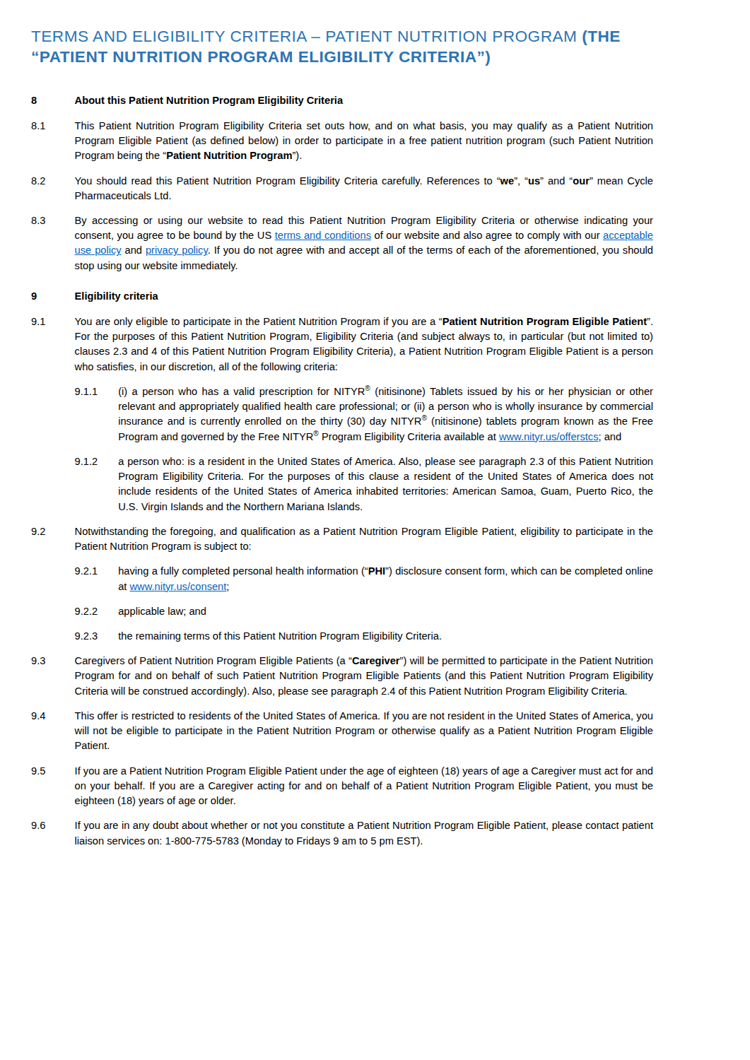TERMS AND ELIGIBILITY CRITERIA – PATIENT NUTRITION PROGRAM (THE “PATIENT NUTRITION PROGRAM ELIGIBILITY CRITERIA”)
8
About this Patient Nutrition Program Eligibility Criteria
8.1
This Patient Nutrition Program Eligibility Criteria set outs how, and on what basis, you may qualify as a Patient Nutrition Program Eligible Patient (as defined below) in order to participate in a free patient nutrition program (such Patient Nutrition Program being the “Patient Nutrition Program”).
8.2
You should read this Patient Nutrition Program Eligibility Criteria carefully. References to “we”, “us” and “our” mean Cycle Pharmaceuticals Ltd.
8.3
By accessing or using our website to read this Patient Nutrition Program Eligibility Criteria or otherwise indicating your consent, you agree to be bound by the US terms and conditions of our website and also agree to comply with our acceptable use policy and privacy policy. If you do not agree with and accept all of the terms of each of the aforementioned, you should stop using our website immediately.
9
Eligibility criteria
9.1
You are only eligible to participate in the Patient Nutrition Program if you are a “Patient Nutrition Program Eligible Patient”. For the purposes of this Patient Nutrition Program, Eligibility Criteria (and subject always to, in particular (but not limited to) clauses 2.3 and 4 of this Patient Nutrition Program Eligibility Criteria), a Patient Nutrition Program Eligible Patient is a person who satisfies, in our discretion, all of the following criteria:
9.1.1
(i) a person who has a valid prescription for NITYR® (nitisinone) Tablets issued by his or her physician or other relevant and appropriately qualified health care professional; or (ii) a person who is wholly insurance by commercial insurance and is currently enrolled on the thirty (30) day NITYR® (nitisinone) tablets program known as the Free Program and governed by the Free NITYR® Program Eligibility Criteria available at www.nityr.us/offerstcs; and
9.1.2
a person who: is a resident in the United States of America. Also, please see paragraph 2.3 of this Patient Nutrition Program Eligibility Criteria. For the purposes of this clause a resident of the United States of America does not include residents of the United States of America inhabited territories: American Samoa, Guam, Puerto Rico, the U.S. Virgin Islands and the Northern Mariana Islands.
9.2
Notwithstanding the foregoing, and qualification as a Patient Nutrition Program Eligible Patient, eligibility to participate in the Patient Nutrition Program is subject to:
9.2.1
having a fully completed personal health information (“PHI”) disclosure consent form, which can be completed online at www.nityr.us/consent;
9.2.2
applicable law; and
9.2.3
the remaining terms of this Patient Nutrition Program Eligibility Criteria.
9.3
Caregivers of Patient Nutrition Program Eligible Patients (a “Caregiver”) will be permitted to participate in the Patient Nutrition Program for and on behalf of such Patient Nutrition Program Eligible Patients (and this Patient Nutrition Program Eligibility Criteria will be construed accordingly). Also, please see paragraph 2.4 of this Patient Nutrition Program Eligibility Criteria.
9.4
This offer is restricted to residents of the United States of America. If you are not resident in the United States of America, you will not be eligible to participate in the Patient Nutrition Program or otherwise qualify as a Patient Nutrition Program Eligible Patient.
9.5
If you are a Patient Nutrition Program Eligible Patient under the age of eighteen (18) years of age a Caregiver must act for and on your behalf. If you are a Caregiver acting for and on behalf of a Patient Nutrition Program Eligible Patient, you must be eighteen (18) years of age or older.
9.6
If you are in any doubt about whether or not you constitute a Patient Nutrition Program Eligible Patient, please contact patient liaison services on: 1-800-775-5783 (Monday to Fridays 9 am to 5 pm EST).